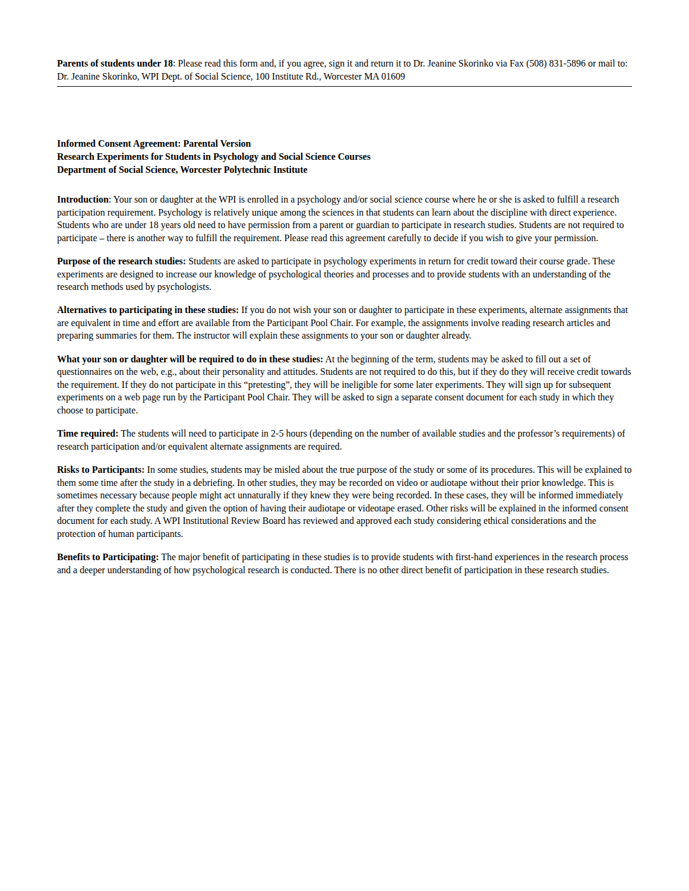Parents of students under 18: Please read this form and, if you agree, sign it and return it to Dr. Jeanine Skorinko via Fax (508) 831-5896 or mail to: Dr. Jeanine Skorinko, WPI Dept. of Social Science, 100 Institute Rd., Worcester MA 01609
Informed Consent Agreement: Parental Version
Research Experiments for Students in Psychology and Social Science Courses
Department of Social Science, Worcester Polytechnic Institute
Introduction: Your son or daughter at the WPI is enrolled in a psychology and/or social science course where he or she is asked to fulfill a research participation requirement. Psychology is relatively unique among the sciences in that students can learn about the discipline with direct experience. Students who are under 18 years old need to have permission from a parent or guardian to participate in research studies. Students are not required to participate – there is another way to fulfill the requirement. Please read this agreement carefully to decide if you wish to give your permission.
Purpose of the research studies: Students are asked to participate in psychology experiments in return for credit toward their course grade. These experiments are designed to increase our knowledge of psychological theories and processes and to provide students with an understanding of the research methods used by psychologists.
Alternatives to participating in these studies: If you do not wish your son or daughter to participate in these experiments, alternate assignments that are equivalent in time and effort are available from the Participant Pool Chair. For example, the assignments involve reading research articles and preparing summaries for them. The instructor will explain these assignments to your son or daughter already.
What your son or daughter will be required to do in these studies: At the beginning of the term, students may be asked to fill out a set of questionnaires on the web, e.g., about their personality and attitudes. Students are not required to do this, but if they do they will receive credit towards the requirement. If they do not participate in this “pretesting”, they will be ineligible for some later experiments. They will sign up for subsequent experiments on a web page run by the Participant Pool Chair. They will be asked to sign a separate consent document for each study in which they choose to participate.
Time required: The students will need to participate in 2-5 hours (depending on the number of available studies and the professor’s requirements) of research participation and/or equivalent alternate assignments are required.
Risks to Participants: In some studies, students may be misled about the true purpose of the study or some of its procedures. This will be explained to them some time after the study in a debriefing. In other studies, they may be recorded on video or audiotape without their prior knowledge. This is sometimes necessary because people might act unnaturally if they knew they were being recorded. In these cases, they will be informed immediately after they complete the study and given the option of having their audiotape or videotape erased. Other risks will be explained in the informed consent document for each study. A WPI Institutional Review Board has reviewed and approved each study considering ethical considerations and the protection of human participants.
Benefits to Participating: The major benefit of participating in these studies is to provide students with first-hand experiences in the research process and a deeper understanding of how psychological research is conducted. There is no other direct benefit of participation in these research studies.